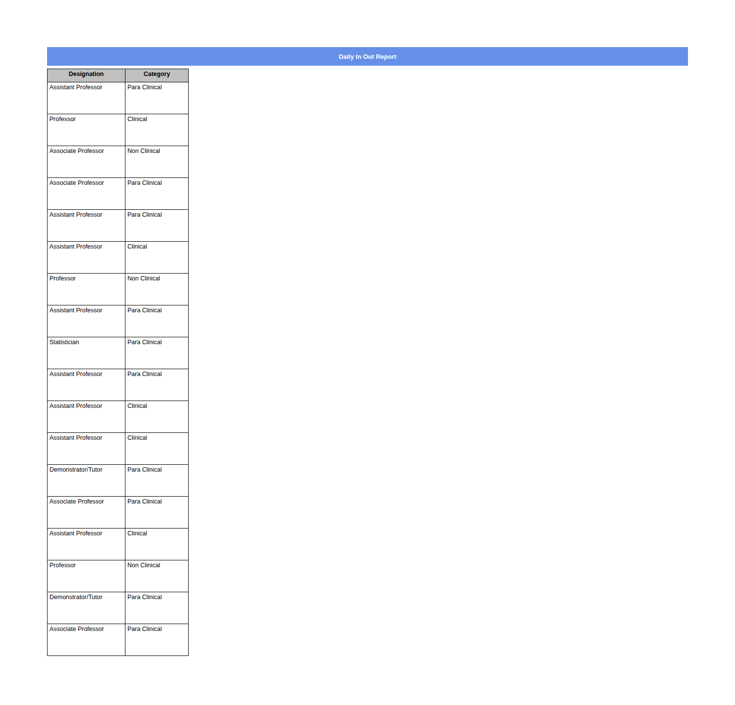Daily In Out Report
| Designation | Category |
| --- | --- |
| Assistant Professor | Para Clinical |
| Professor | Clinical |
| Associate Professor | Non Clinical |
| Associate Professor | Para Clinical |
| Assistant Professor | Para Clinical |
| Assistant Professor | Clinical |
| Professor | Non Clinical |
| Assistant Professor | Para Clinical |
| Statistician | Para Clinical |
| Assistant Professor | Para Clinical |
| Assistant Professor | Clinical |
| Assistant Professor | Clinical |
| Demonstrator/Tutor | Para Clinical |
| Associate Professor | Para Clinical |
| Assistant Professor | Clinical |
| Professor | Non Clinical |
| Demonstrator/Tutor | Para Clinical |
| Associate Professor | Para Clinical |